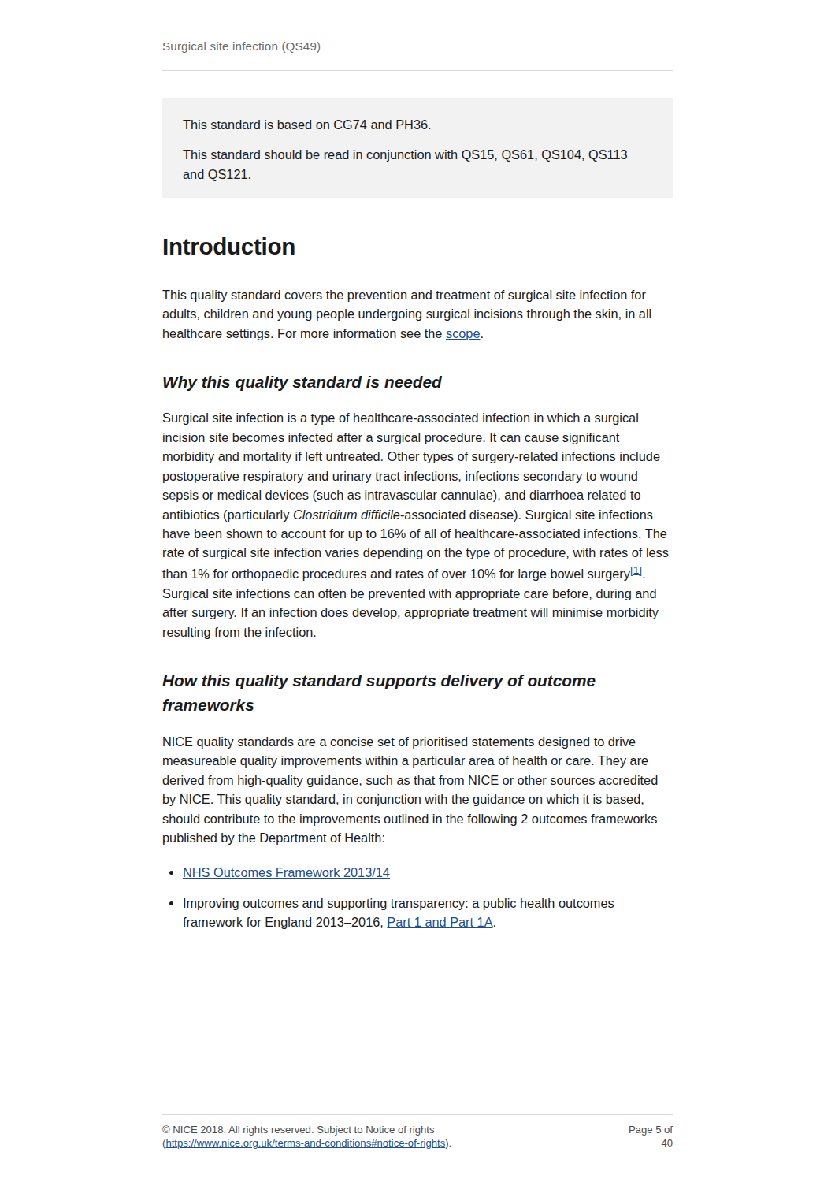Surgical site infection (QS49)
This standard is based on CG74 and PH36.
This standard should be read in conjunction with QS15, QS61, QS104, QS113 and QS121.
Introduction
This quality standard covers the prevention and treatment of surgical site infection for adults, children and young people undergoing surgical incisions through the skin, in all healthcare settings. For more information see the scope.
Why this quality standard is needed
Surgical site infection is a type of healthcare-associated infection in which a surgical incision site becomes infected after a surgical procedure. It can cause significant morbidity and mortality if left untreated. Other types of surgery-related infections include postoperative respiratory and urinary tract infections, infections secondary to wound sepsis or medical devices (such as intravascular cannulae), and diarrhoea related to antibiotics (particularly Clostridium difficile-associated disease). Surgical site infections have been shown to account for up to 16% of all of healthcare-associated infections. The rate of surgical site infection varies depending on the type of procedure, with rates of less than 1% for orthopaedic procedures and rates of over 10% for large bowel surgery[1]. Surgical site infections can often be prevented with appropriate care before, during and after surgery. If an infection does develop, appropriate treatment will minimise morbidity resulting from the infection.
How this quality standard supports delivery of outcome frameworks
NICE quality standards are a concise set of prioritised statements designed to drive measureable quality improvements within a particular area of health or care. They are derived from high-quality guidance, such as that from NICE or other sources accredited by NICE. This quality standard, in conjunction with the guidance on which it is based, should contribute to the improvements outlined in the following 2 outcomes frameworks published by the Department of Health:
NHS Outcomes Framework 2013/14
Improving outcomes and supporting transparency: a public health outcomes framework for England 2013–2016, Part 1 and Part 1A.
© NICE 2018. All rights reserved. Subject to Notice of rights (https://www.nice.org.uk/terms-and-conditions#notice-of-rights).
Page 5 of
40